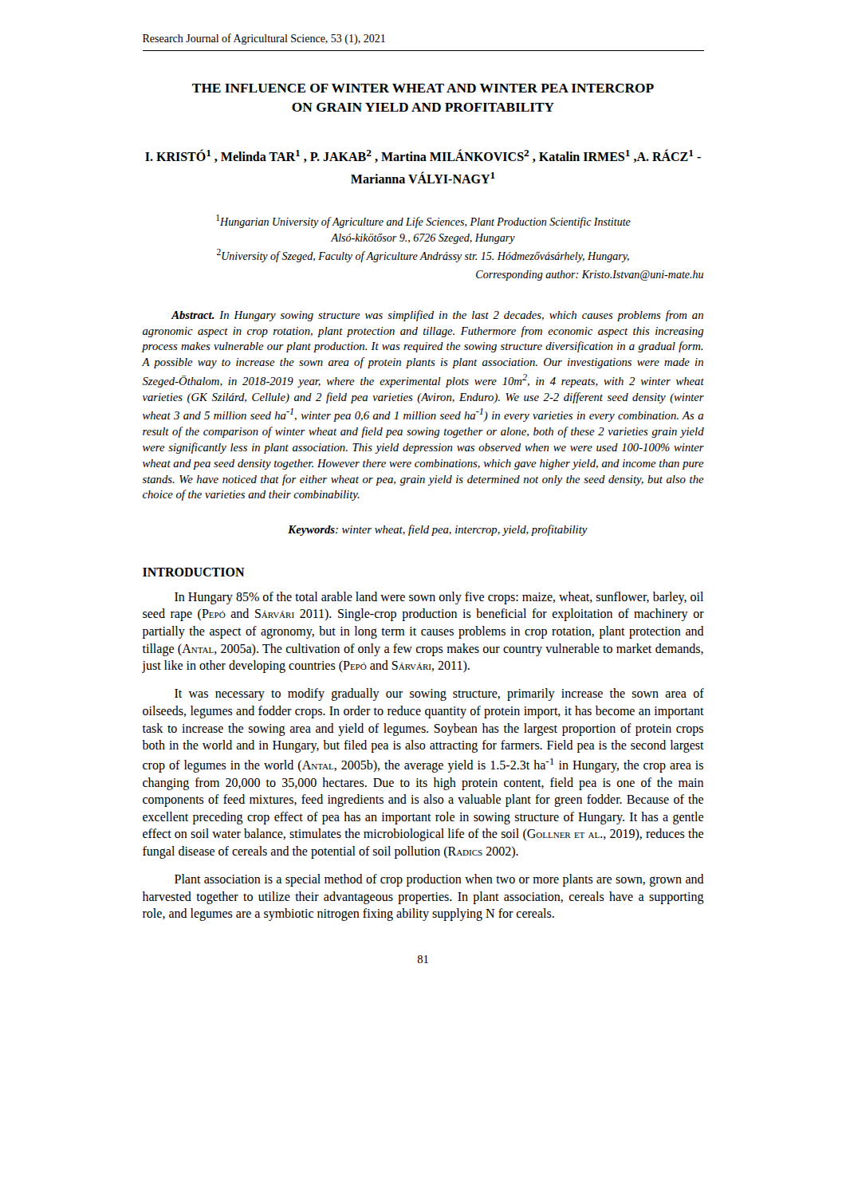Research Journal of Agricultural Science, 53 (1), 2021
The Influence of Winter Wheat and Winter Pea Intercrop
on Grain Yield and Profitability
I. KRISTÓ1 , Melinda TAR1 , P. JAKAB2 , Martina MILÁNKOVICS2 , Katalin IRMES1 ,A. RÁCZ1 - Marianna VÁLYI-NAGY1
1Hungarian University of Agriculture and Life Sciences, Plant Production Scientific Institute
Alsó-kikötősor 9., 6726 Szeged, Hungary
2University of Szeged, Faculty of Agriculture Andrássy str. 15. Hódmezővásárhely, Hungary,
Corresponding author: Kristo.Istvan@uni-mate.hu
Abstract. In Hungary sowing structure was simplified in the last 2 decades, which causes problems from an agronomic aspect in crop rotation, plant protection and tillage. Futhermore from economic aspect this increasing process makes vulnerable our plant production. It was required the sowing structure diversification in a gradual form. A possible way to increase the sown area of protein plants is plant association. Our investigations were made in Szeged-Öthalom, in 2018-2019 year, where the experimental plots were 10m2, in 4 repeats, with 2 winter wheat varieties (GK Szilárd, Cellule) and 2 field pea varieties (Aviron, Enduro). We use 2-2 different seed density (winter wheat 3 and 5 million seed ha-1, winter pea 0,6 and 1 million seed ha-1) in every varieties in every combination. As a result of the comparison of winter wheat and field pea sowing together or alone, both of these 2 varieties grain yield were significantly less in plant association. This yield depression was observed when we were used 100-100% winter wheat and pea seed density together. However there were combinations, which gave higher yield, and income than pure stands. We have noticed that for either wheat or pea, grain yield is determined not only the seed density, but also the choice of the varieties and their combinability.
Keywords: winter wheat, field pea, intercrop, yield, profitability
Introduction
In Hungary 85% of the total arable land were sown only five crops: maize, wheat, sunflower, barley, oil seed rape (Pepó and Sárvári 2011). Single-crop production is beneficial for exploitation of machinery or partially the aspect of agronomy, but in long term it causes problems in crop rotation, plant protection and tillage (Antal, 2005a). The cultivation of only a few crops makes our country vulnerable to market demands, just like in other developing countries (Pepó and Sárvári, 2011).
It was necessary to modify gradually our sowing structure, primarily increase the sown area of oilseeds, legumes and fodder crops. In order to reduce quantity of protein import, it has become an important task to increase the sowing area and yield of legumes. Soybean has the largest proportion of protein crops both in the world and in Hungary, but filed pea is also attracting for farmers. Field pea is the second largest crop of legumes in the world (Antal, 2005b), the average yield is 1.5-2.3t ha-1 in Hungary, the crop area is changing from 20,000 to 35,000 hectares. Due to its high protein content, field pea is one of the main components of feed mixtures, feed ingredients and is also a valuable plant for green fodder. Because of the excellent preceding crop effect of pea has an important role in sowing structure of Hungary. It has a gentle effect on soil water balance, stimulates the microbiological life of the soil (Gollner et al., 2019), reduces the fungal disease of cereals and the potential of soil pollution (Radics 2002).
Plant association is a special method of crop production when two or more plants are sown, grown and harvested together to utilize their advantageous properties. In plant association, cereals have a supporting role, and legumes are a symbiotic nitrogen fixing ability supplying N for cereals.
81